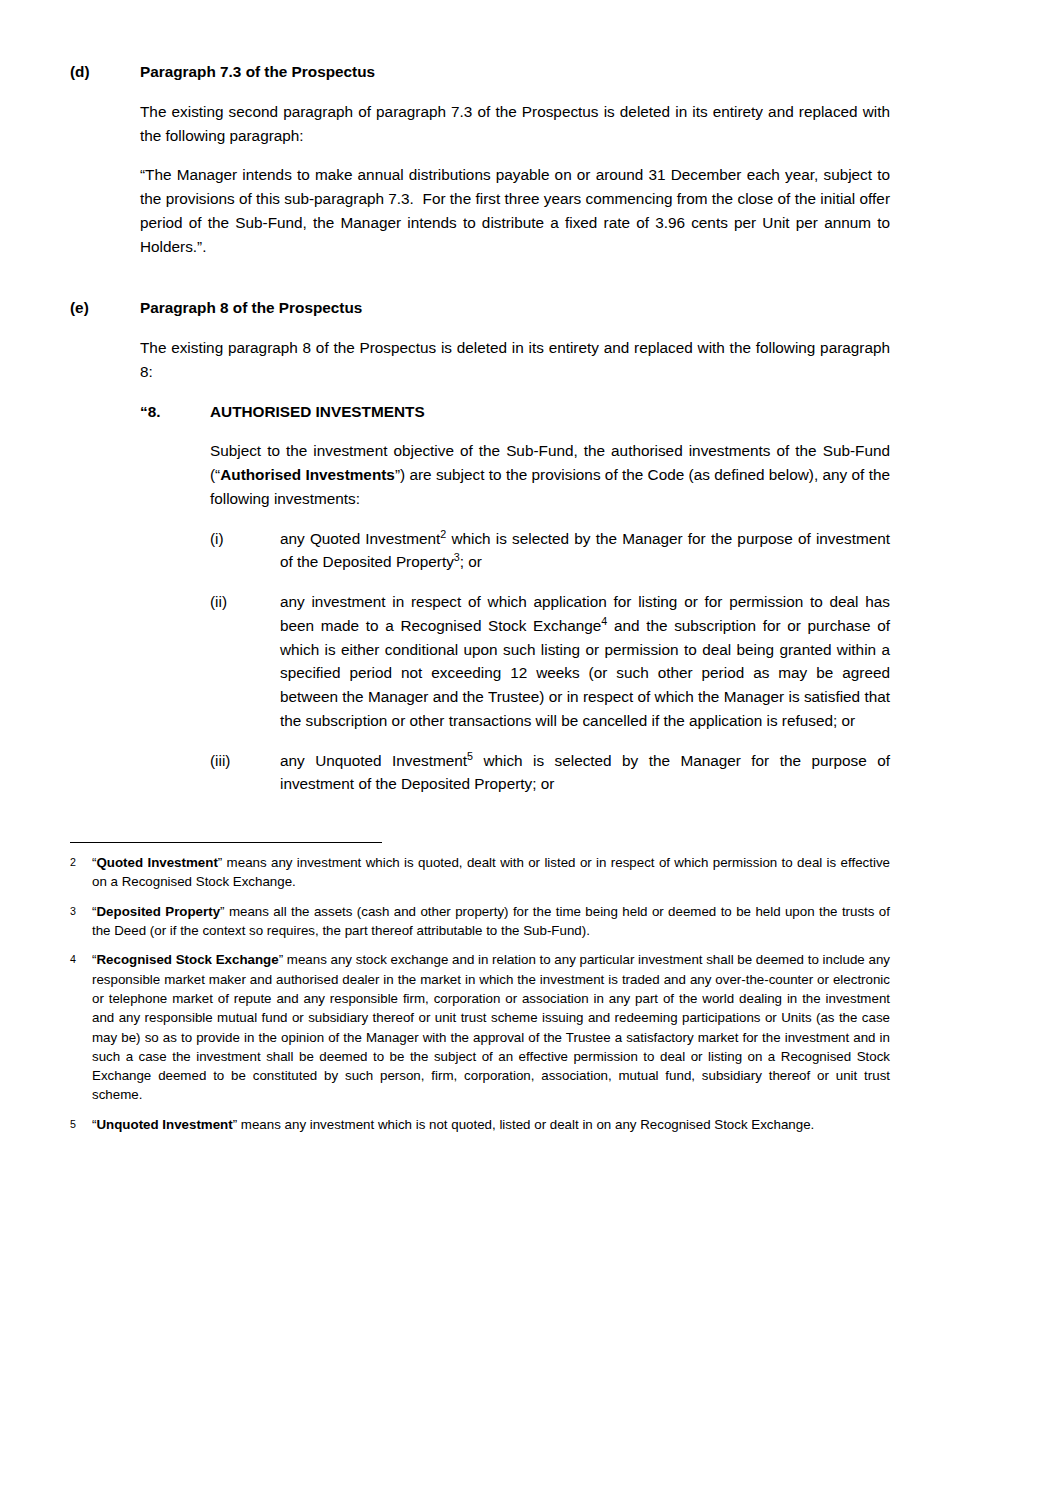(d)
Paragraph 7.3 of the Prospectus
The existing second paragraph of paragraph 7.3 of the Prospectus is deleted in its entirety and replaced with the following paragraph:
“The Manager intends to make annual distributions payable on or around 31 December each year, subject to the provisions of this sub-paragraph 7.3. For the first three years commencing from the close of the initial offer period of the Sub-Fund, the Manager intends to distribute a fixed rate of 3.96 cents per Unit per annum to Holders.”.
(e)
Paragraph 8 of the Prospectus
The existing paragraph 8 of the Prospectus is deleted in its entirety and replaced with the following paragraph 8:
“8.
AUTHORISED INVESTMENTS
Subject to the investment objective of the Sub-Fund, the authorised investments of the Sub-Fund (“Authorised Investments”) are subject to the provisions of the Code (as defined below), any of the following investments:
(i)
any Quoted Investment2 which is selected by the Manager for the purpose of investment of the Deposited Property3; or
(ii)
any investment in respect of which application for listing or for permission to deal has been made to a Recognised Stock Exchange4 and the subscription for or purchase of which is either conditional upon such listing or permission to deal being granted within a specified period not exceeding 12 weeks (or such other period as may be agreed between the Manager and the Trustee) or in respect of which the Manager is satisfied that the subscription or other transactions will be cancelled if the application is refused; or
(iii)
any Unquoted Investment5 which is selected by the Manager for the purpose of investment of the Deposited Property; or
2
“Quoted Investment” means any investment which is quoted, dealt with or listed or in respect of which permission to deal is effective on a Recognised Stock Exchange.
3
“Deposited Property” means all the assets (cash and other property) for the time being held or deemed to be held upon the trusts of the Deed (or if the context so requires, the part thereof attributable to the Sub-Fund).
4
“Recognised Stock Exchange” means any stock exchange and in relation to any particular investment shall be deemed to include any responsible market maker and authorised dealer in the market in which the investment is traded and any over-the-counter or electronic or telephone market of repute and any responsible firm, corporation or association in any part of the world dealing in the investment and any responsible mutual fund or subsidiary thereof or unit trust scheme issuing and redeeming participations or Units (as the case may be) so as to provide in the opinion of the Manager with the approval of the Trustee a satisfactory market for the investment and in such a case the investment shall be deemed to be the subject of an effective permission to deal or listing on a Recognised Stock Exchange deemed to be constituted by such person, firm, corporation, association, mutual fund, subsidiary thereof or unit trust scheme.
5
“Unquoted Investment” means any investment which is not quoted, listed or dealt in on any Recognised Stock Exchange.